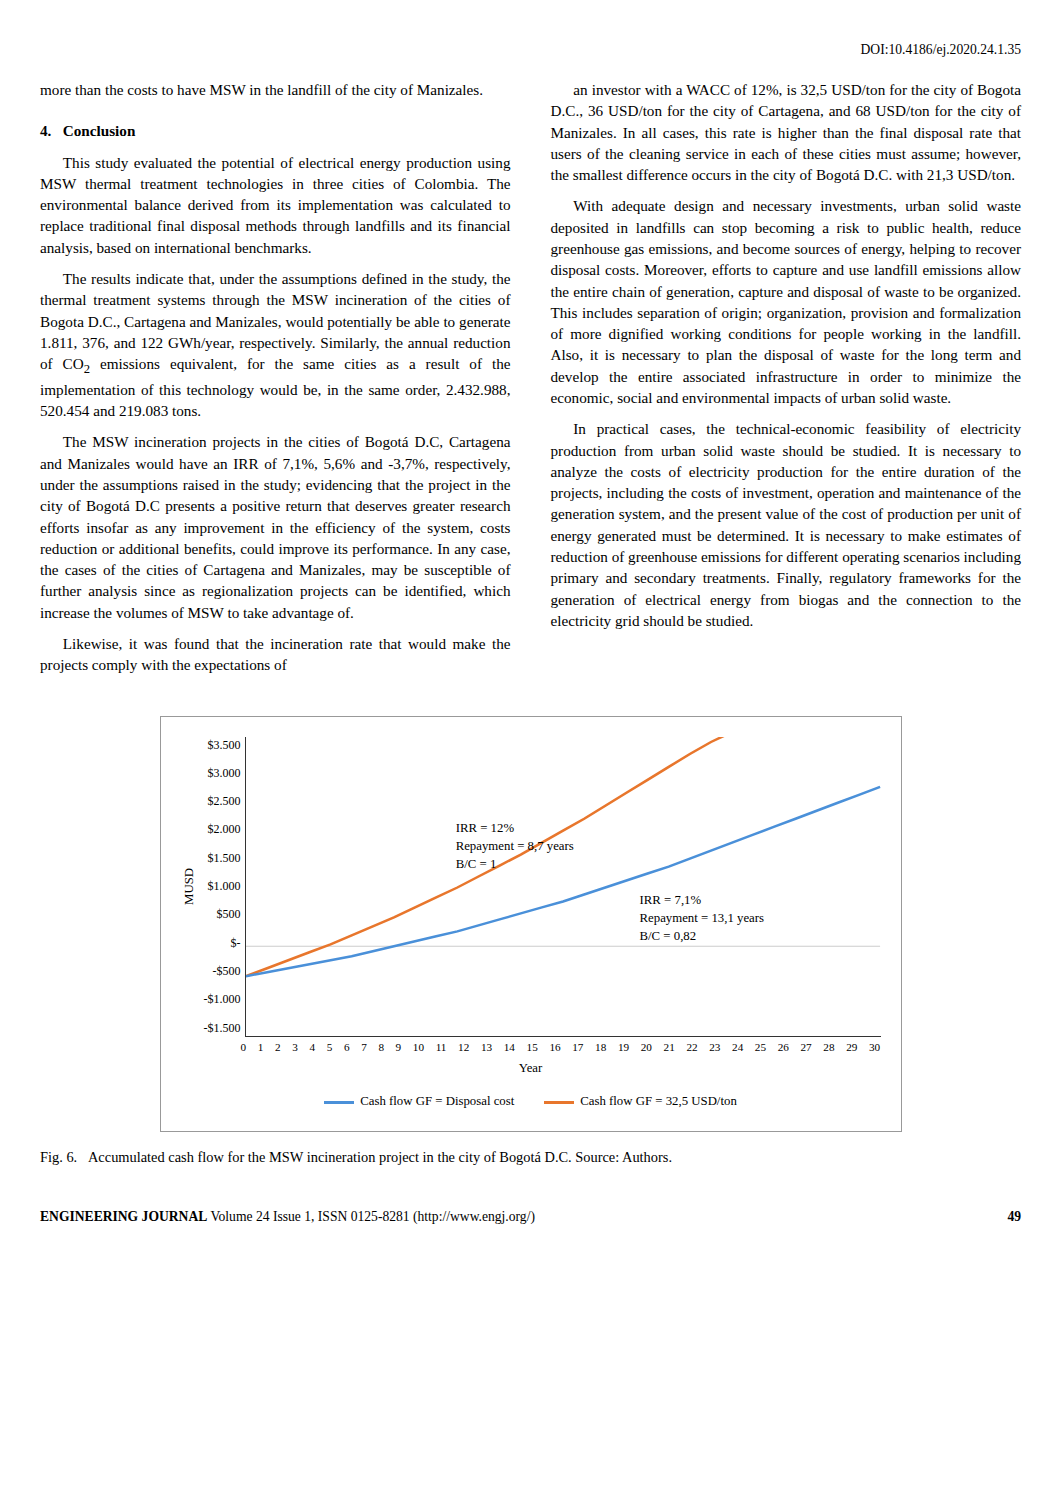DOI:10.4186/ej.2020.24.1.35
more than the costs to have MSW in the landfill of the city of Manizales.
4. Conclusion
This study evaluated the potential of electrical energy production using MSW thermal treatment technologies in three cities of Colombia. The environmental balance derived from its implementation was calculated to replace traditional final disposal methods through landfills and its financial analysis, based on international benchmarks.
The results indicate that, under the assumptions defined in the study, the thermal treatment systems through the MSW incineration of the cities of Bogota D.C., Cartagena and Manizales, would potentially be able to generate 1.811, 376, and 122 GWh/year, respectively. Similarly, the annual reduction of CO2 emissions equivalent, for the same cities as a result of the implementation of this technology would be, in the same order, 2.432.988, 520.454 and 219.083 tons.
The MSW incineration projects in the cities of Bogotá D.C, Cartagena and Manizales would have an IRR of 7,1%, 5,6% and -3,7%, respectively, under the assumptions raised in the study; evidencing that the project in the city of Bogotá D.C presents a positive return that deserves greater research efforts insofar as any improvement in the efficiency of the system, costs reduction or additional benefits, could improve its performance. In any case, the cases of the cities of Cartagena and Manizales, may be susceptible of further analysis since as regionalization projects can be identified, which increase the volumes of MSW to take advantage of.
Likewise, it was found that the incineration rate that would make the projects comply with the expectations of
an investor with a WACC of 12%, is 32,5 USD/ton for the city of Bogota D.C., 36 USD/ton for the city of Cartagena, and 68 USD/ton for the city of Manizales. In all cases, this rate is higher than the final disposal rate that users of the cleaning service in each of these cities must assume; however, the smallest difference occurs in the city of Bogotá D.C. with 21,3 USD/ton.
With adequate design and necessary investments, urban solid waste deposited in landfills can stop becoming a risk to public health, reduce greenhouse gas emissions, and become sources of energy, helping to recover disposal costs. Moreover, efforts to capture and use landfill emissions allow the entire chain of generation, capture and disposal of waste to be organized. This includes separation of origin; organization, provision and formalization of more dignified working conditions for people working in the landfill. Also, it is necessary to plan the disposal of waste for the long term and develop the entire associated infrastructure in order to minimize the economic, social and environmental impacts of urban solid waste.
In practical cases, the technical-economic feasibility of electricity production from urban solid waste should be studied. It is necessary to analyze the costs of electricity production for the entire duration of the projects, including the costs of investment, operation and maintenance of the generation system, and the present value of the cost of production per unit of energy generated must be determined. It is necessary to make estimates of reduction of greenhouse emissions for different operating scenarios including primary and secondary treatments. Finally, regulatory frameworks for the generation of electrical energy from biogas and the connection to the electricity grid should be studied.
MUSD
$3.500 $3.000 $2.500 $2.000 $1.500 $1.000 $500 $- -$500 -$1.000 -$1.500
IRR = 12%
Repayment = 8,7 years
B/C = 1
IRR = 7,1%
Repayment = 13,1 years
B/C = 0,82
0123456789101112131415161718192021222324252627282930
Year
Cash flow GF = Disposal cost
Cash flow GF = 32,5 USD/ton
Fig. 6. Accumulated cash flow for the MSW incineration project in the city of Bogotá D.C. Source: Authors.
ENGINEERING JOURNAL Volume 24 Issue 1, ISSN 0125-8281 (http://www.engj.org/)
49